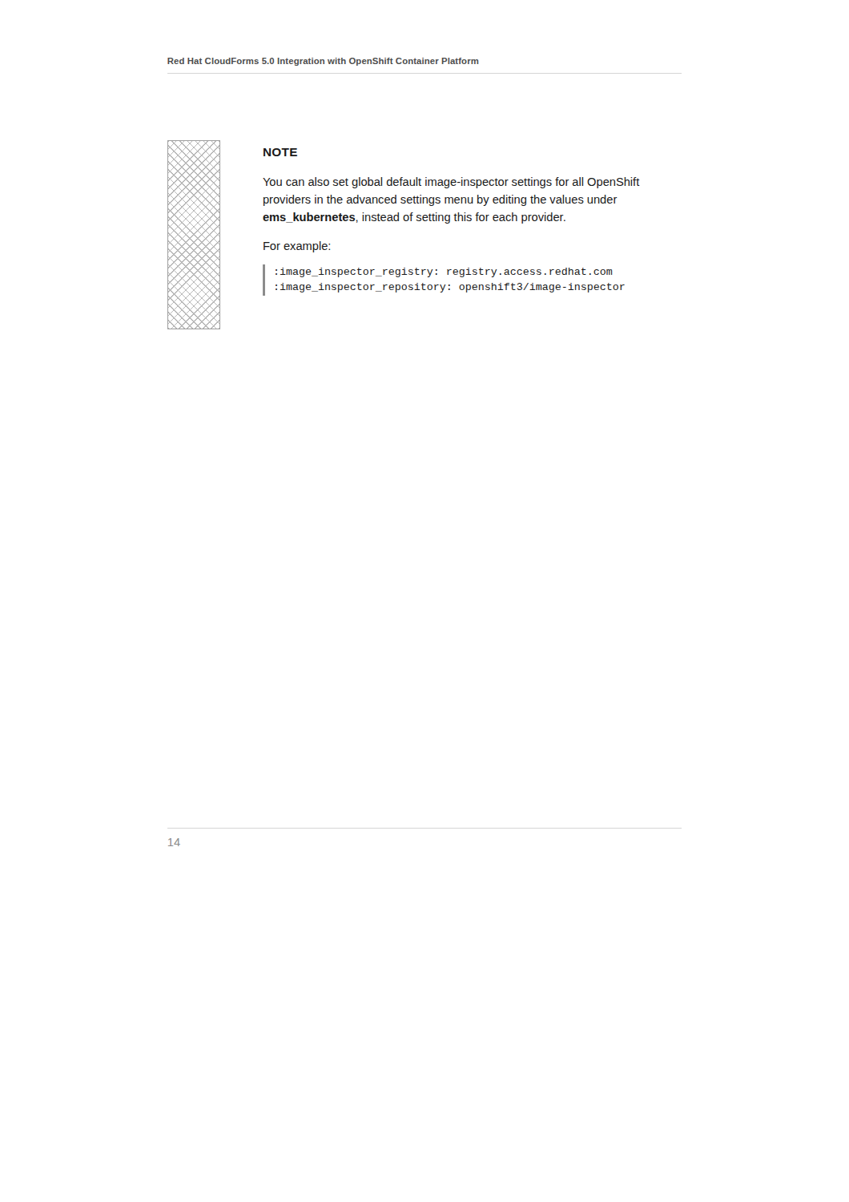Red Hat CloudForms 5.0 Integration with OpenShift Container Platform
NOTE
You can also set global default image-inspector settings for all OpenShift providers in the advanced settings menu by editing the values under ems_kubernetes, instead of setting this for each provider.
For example:
:image_inspector_registry: registry.access.redhat.com
:image_inspector_repository: openshift3/image-inspector
14